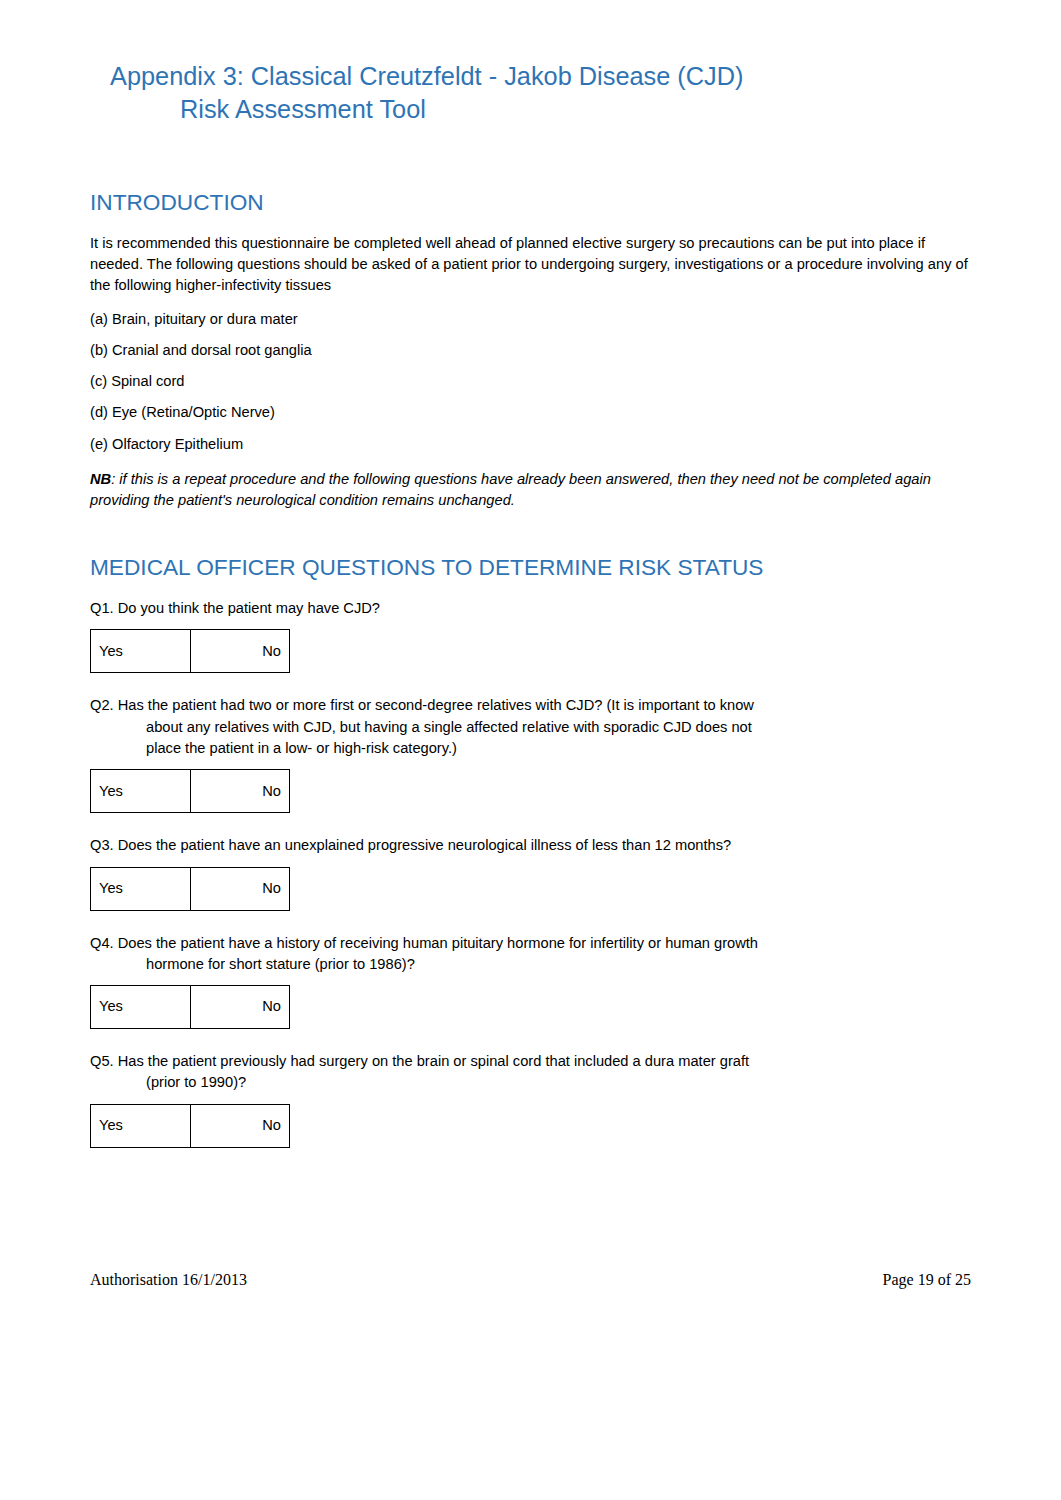Appendix 3: Classical Creutzfeldt - Jakob Disease (CJD)Risk Assessment Tool
Introduction
It is recommended this questionnaire be completed well ahead of planned elective surgery so precautions can be put into place if needed. The following questions should be asked of a patient prior to undergoing surgery, investigations or a procedure involving any of the following higher-infectivity tissues
(a) Brain, pituitary or dura mater
(b) Cranial and dorsal root ganglia
(c) Spinal cord
(d) Eye (Retina/Optic Nerve)
(e) Olfactory Epithelium
NB: if this is a repeat procedure and the following questions have already been answered, then they need not be completed again providing the patient's neurological condition remains unchanged.
Medical Officer Questions to Determine Risk Status
Q1. Do you think the patient may have CJD?
| Yes | No |
Q2. Has the patient had two or more first or second-degree relatives with CJD? (It is important to knowabout any relatives with CJD, but having a single affected relative with sporadic CJD does not place the patient in a low- or high-risk category.)
| Yes | No |
Q3. Does the patient have an unexplained progressive neurological illness of less than 12 months?
| Yes | No |
Q4. Does the patient have a history of receiving human pituitary hormone for infertility or human growthhormone for short stature (prior to 1986)?
| Yes | No |
Q5. Has the patient previously had surgery on the brain or spinal cord that included a dura mater graft(prior to 1990)?
| Yes | No |
Authorisation 16/1/2013 Page 19 of 25